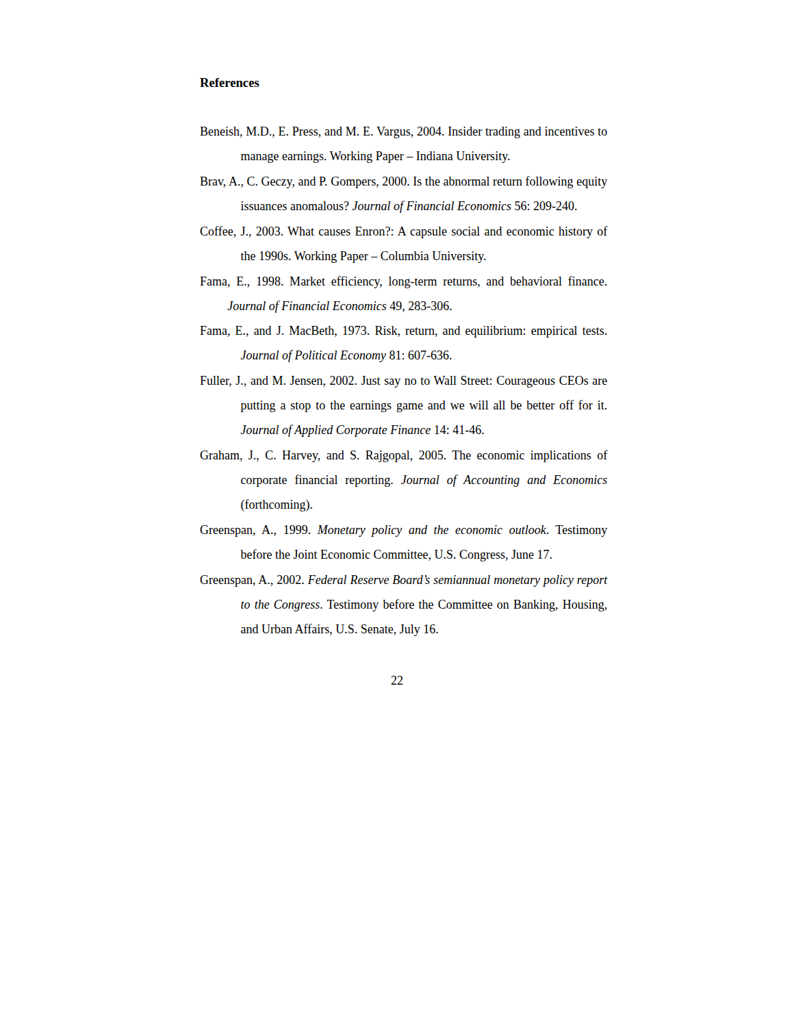References
Beneish, M.D., E. Press, and M. E. Vargus, 2004. Insider trading and incentives to manage earnings. Working Paper – Indiana University.
Brav, A., C. Geczy, and P. Gompers, 2000. Is the abnormal return following equity issuances anomalous? Journal of Financial Economics 56: 209-240.
Coffee, J., 2003. What causes Enron?: A capsule social and economic history of the 1990s. Working Paper – Columbia University.
Fama, E., 1998. Market efficiency, long-term returns, and behavioral finance. Journal of Financial Economics 49, 283-306.
Fama, E., and J. MacBeth, 1973. Risk, return, and equilibrium: empirical tests. Journal of Political Economy 81: 607-636.
Fuller, J., and M. Jensen, 2002. Just say no to Wall Street: Courageous CEOs are putting a stop to the earnings game and we will all be better off for it. Journal of Applied Corporate Finance 14: 41-46.
Graham, J., C. Harvey, and S. Rajgopal, 2005. The economic implications of corporate financial reporting. Journal of Accounting and Economics (forthcoming).
Greenspan, A., 1999. Monetary policy and the economic outlook. Testimony before the Joint Economic Committee, U.S. Congress, June 17.
Greenspan, A., 2002. Federal Reserve Board’s semiannual monetary policy report to the Congress. Testimony before the Committee on Banking, Housing, and Urban Affairs, U.S. Senate, July 16.
22